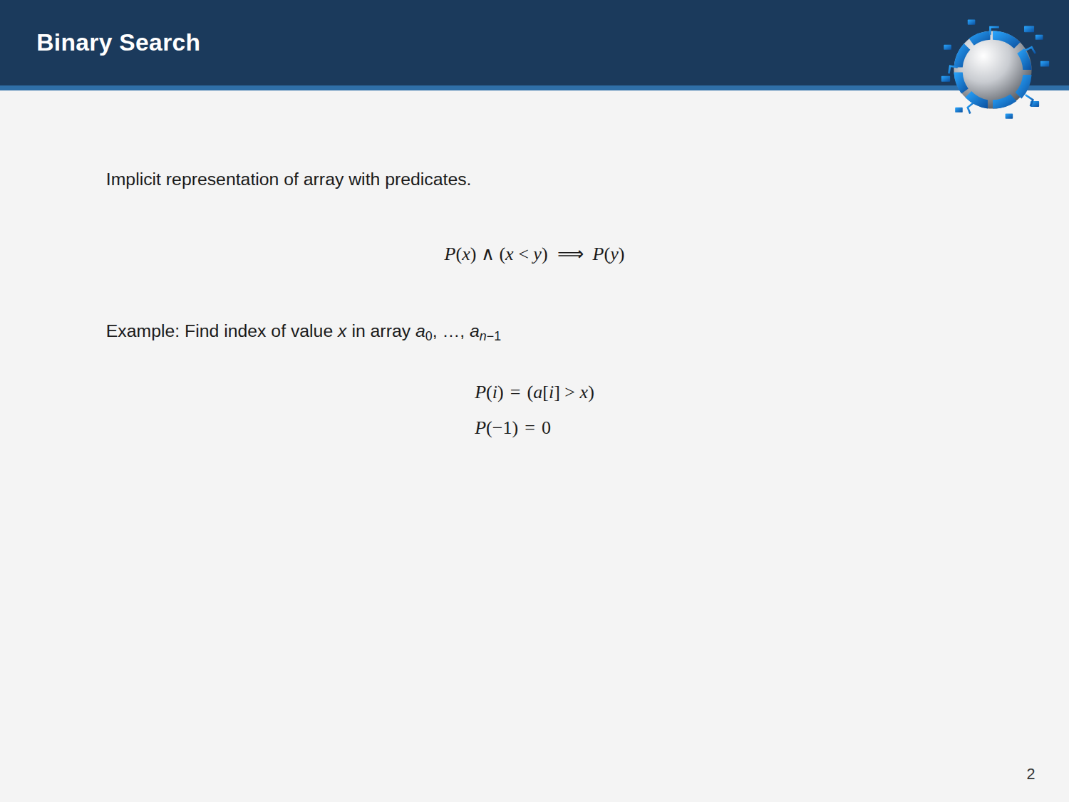Binary Search
Implicit representation of array with predicates.
P(x) ∧ (x < y) ⟹ P(y)
Example: Find index of value x in array a 0, …, an−1
P(i) = (a[i] > x)
P(−1) = 0
2